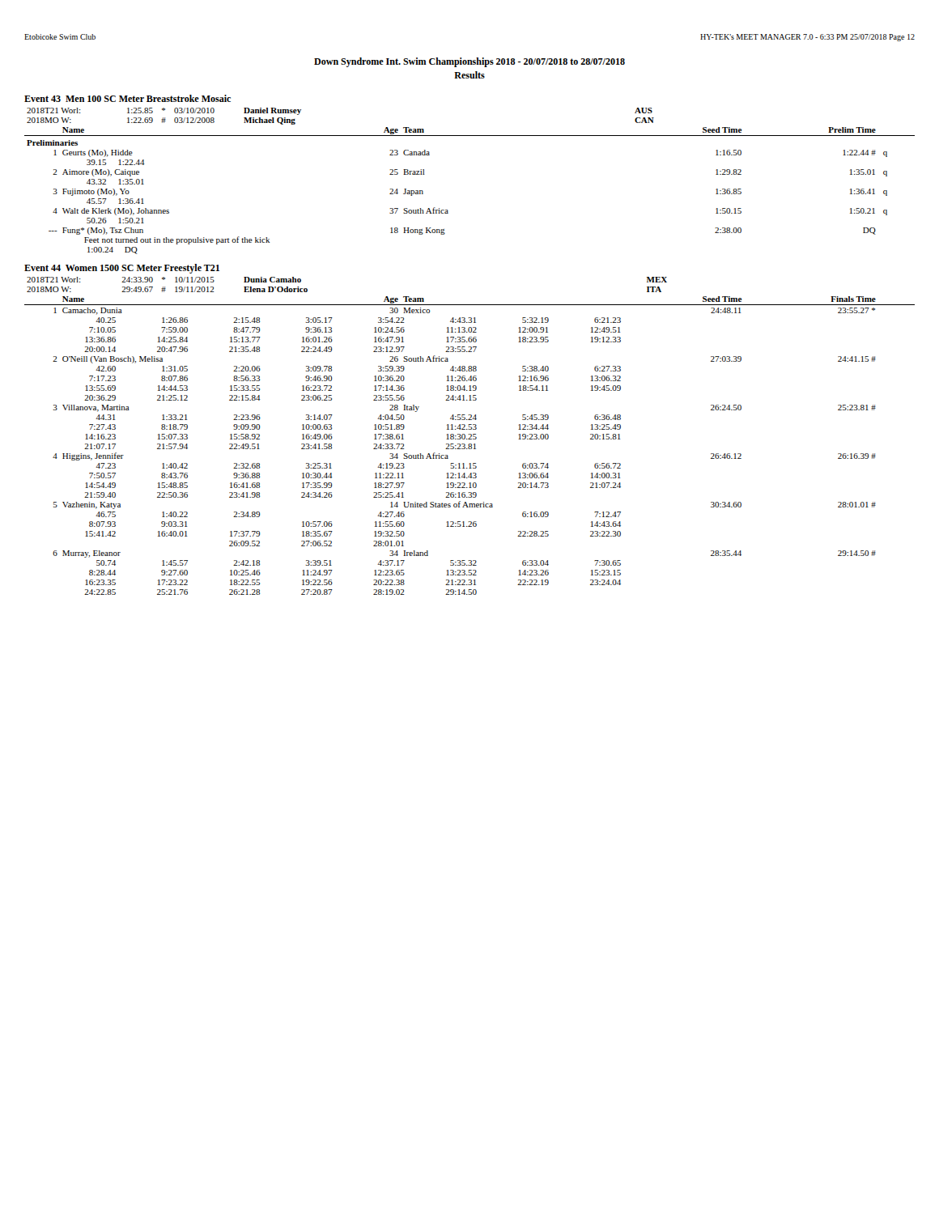Etobicoke Swim Club
HY-TEK's MEET MANAGER 7.0 - 6:33 PM 25/07/2018 Page 12
Down Syndrome Int. Swim Championships 2018 - 20/07/2018 to 28/07/2018
Results
Event 43 Men 100 SC Meter Breaststroke Mosaic
| 2018T21 Worl: | 1:25.85 | * | 03/10/2010 | Daniel Rumsey | AUS |
| 2018MO W: | 1:22.69 | # | 03/12/2008 | Michael Qing | CAN |
| | Name | Age | Team | Seed Time | Prelim Time | |
| Preliminaries |
| 1 | Geurts (Mo), Hidde | 23 | Canada | 1:16.50 | 1:22.44 # | q |
| | 39.15 1:22.44 |
| 2 | Aimore (Mo), Caique | 25 | Brazil | 1:29.82 | 1:35.01 | q |
| | 43.32 1:35.01 |
| 3 | Fujimoto (Mo), Yo | 24 | Japan | 1:36.85 | 1:36.41 | q |
| | 45.57 1:36.41 |
| 4 | Walt de Klerk (Mo), Johannes | 37 | South Africa | 1:50.15 | 1:50.21 | q |
| | 50.26 1:50.21 |
| --- | Fung* (Mo), Tsz Chun | 18 | Hong Kong | 2:38.00 | DQ | |
| | Feet not turned out in the propulsive part of the kick |
| | 1:00.24 DQ |
Event 44 Women 1500 SC Meter Freestyle T21
| 2018T21 Worl: | 24:33.90 | * | 10/11/2015 | Dunia Camaho | MEX |
| 2018MO W: | 29:49.67 | # | 19/11/2012 | Elena D'Odorico | ITA |
| | Name | Age | Team | Seed Time | Finals Time | |
| 1 | Camacho, Dunia | 30 | Mexico | 24:48.11 | 23:55.27 * | |
| 40.25 | 1:26.86 | 2:15.48 | 3:05.17 | 3:54.22 | 4:43.31 | 5:32.19 | 6:21.23 | | | | |
| 7:10.05 | 7:59.00 | 8:47.79 | 9:36.13 | 10:24.56 | 11:13.02 | 12:00.91 | 12:49.51 | | | | |
| 13:36.86 | 14:25.84 | 15:13.77 | 16:01.26 | 16:47.91 | 17:35.66 | 18:23.95 | 19:12.33 | | | | |
| 20:00.14 | 20:47.96 | 21:35.48 | 22:24.49 | 23:12.97 | 23:55.27 | | | | | | |
| 2 | O'Neill (Van Bosch), Melisa | 26 | South Africa | 27:03.39 | 24:41.15 # | |
| 42.60 | 1:31.05 | 2:20.06 | 3:09.78 | 3:59.39 | 4:48.88 | 5:38.40 | 6:27.33 | | | | |
| 7:17.23 | 8:07.86 | 8:56.33 | 9:46.90 | 10:36.20 | 11:26.46 | 12:16.96 | 13:06.32 | | | | |
| 13:55.69 | 14:44.53 | 15:33.55 | 16:23.72 | 17:14.36 | 18:04.19 | 18:54.11 | 19:45.09 | | | | |
| 20:36.29 | 21:25.12 | 22:15.84 | 23:06.25 | 23:55.56 | 24:41.15 | | | | | | |
| 3 | Villanova, Martina | 28 | Italy | 26:24.50 | 25:23.81 # | |
| 44.31 | 1:33.21 | 2:23.96 | 3:14.07 | 4:04.50 | 4:55.24 | 5:45.39 | 6:36.48 | | | | |
| 7:27.43 | 8:18.79 | 9:09.90 | 10:00.63 | 10:51.89 | 11:42.53 | 12:34.44 | 13:25.49 | | | | |
| 14:16.23 | 15:07.33 | 15:58.92 | 16:49.06 | 17:38.61 | 18:30.25 | 19:23.00 | 20:15.81 | | | | |
| 21:07.17 | 21:57.94 | 22:49.51 | 23:41.58 | 24:33.72 | 25:23.81 | | | | | | |
| 4 | Higgins, Jennifer | 34 | South Africa | 26:46.12 | 26:16.39 # | |
| 47.23 | 1:40.42 | 2:32.68 | 3:25.31 | 4:19.23 | 5:11.15 | 6:03.74 | 6:56.72 | | | | |
| 7:50.57 | 8:43.76 | 9:36.88 | 10:30.44 | 11:22.11 | 12:14.43 | 13:06.64 | 14:00.31 | | | | |
| 14:54.49 | 15:48.85 | 16:41.68 | 17:35.99 | 18:27.97 | 19:22.10 | 20:14.73 | 21:07.24 | | | | |
| 21:59.40 | 22:50.36 | 23:41.98 | 24:34.26 | 25:25.41 | 26:16.39 | | | | | | |
| 5 | Vazhenin, Katya | 14 | United States of America | 30:34.60 | 28:01.01 # | |
| 46.75 | 1:40.22 | 2:34.89 | | 4:27.46 | | 6:16.09 | 7:12.47 | | | | |
| 8:07.93 | 9:03.31 | | 10:57.06 | 11:55.60 | 12:51.26 | | 14:43.64 | | | | |
| 15:41.42 | 16:40.01 | 17:37.79 | 18:35.67 | 19:32.50 | | 22:28.25 | 23:22.30 | | | | |
| | | 26:09.52 | 27:06.52 | 28:01.01 | | | | | | | |
| 6 | Murray, Eleanor | 34 | Ireland | 28:35.44 | 29:14.50 # | |
| 50.74 | 1:45.57 | 2:42.18 | 3:39.51 | 4:37.17 | 5:35.32 | 6:33.04 | 7:30.65 | | | | |
| 8:28.44 | 9:27.60 | 10:25.46 | 11:24.97 | 12:23.65 | 13:23.52 | 14:23.26 | 15:23.15 | | | | |
| 16:23.35 | 17:23.22 | 18:22.55 | 19:22.56 | 20:22.38 | 21:22.31 | 22:22.19 | 23:24.04 | | | | |
| 24:22.85 | 25:21.76 | 26:21.28 | 27:20.87 | 28:19.02 | 29:14.50 | | | | | | |